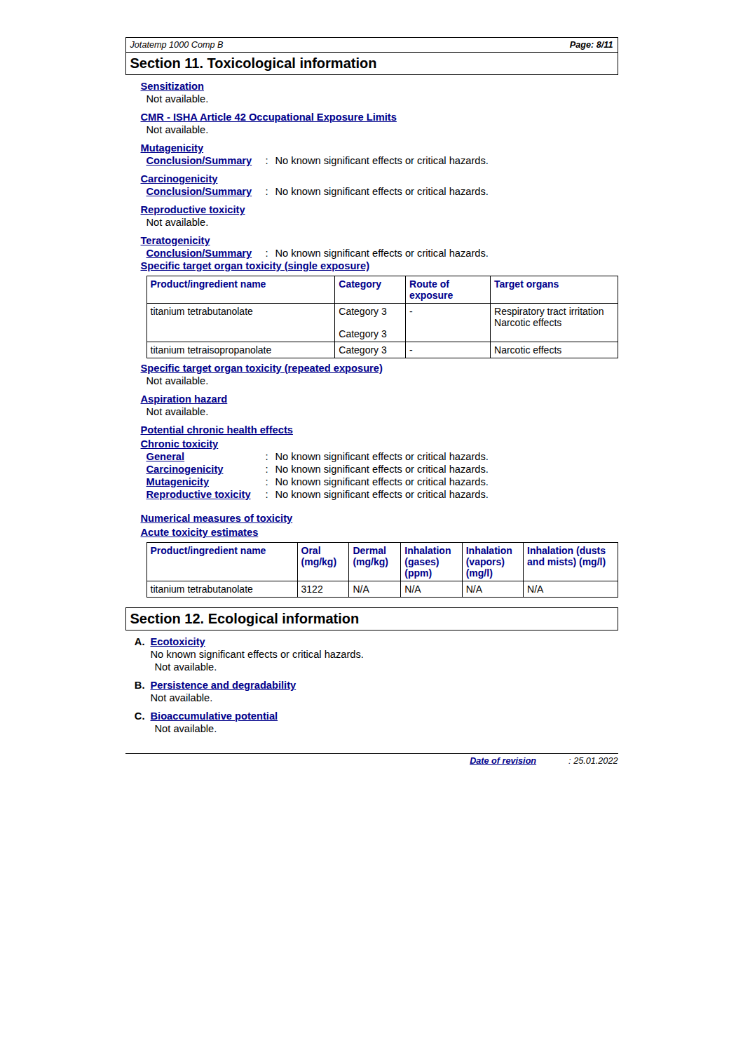Jotatemp 1000 Comp B
Page: 8/11
Section 11. Toxicological information
Sensitization
Not available.
CMR - ISHA Article 42 Occupational Exposure Limits
Not available.
Mutagenicity
Conclusion/Summary
:
No known significant effects or critical hazards.
Carcinogenicity
Conclusion/Summary
:
No known significant effects or critical hazards.
Reproductive toxicity
Not available.
Teratogenicity
Conclusion/Summary
:
No known significant effects or critical hazards.
Specific target organ toxicity (single exposure)
| Product/ingredient name | Category | Route of exposure | Target organs |
| --- | --- | --- | --- |
| titanium tetrabutanolate | Category 3 Category 3 | - | Respiratory tract irritation Narcotic effects |
| titanium tetraisopropanolate | Category 3 | - | Narcotic effects |
Specific target organ toxicity (repeated exposure)
Not available.
Aspiration hazard
Not available.
Potential chronic health effects
Chronic toxicity
General
:
No known significant effects or critical hazards.
Carcinogenicity
:
No known significant effects or critical hazards.
Mutagenicity
:
No known significant effects or critical hazards.
Reproductive toxicity
:
No known significant effects or critical hazards.
Numerical measures of toxicity
Acute toxicity estimates
| Product/ingredient name | Oral (mg/kg) | Dermal (mg/kg) | Inhalation (gases) (ppm) | Inhalation (vapors) (mg/l) | Inhalation (dusts and mists) (mg/l) |
| --- | --- | --- | --- | --- | --- |
| titanium tetrabutanolate | 3122 | N/A | N/A | N/A | N/A |
Section 12. Ecological information
A.
Ecotoxicity
No known significant effects or critical hazards.
Not available.
B.
Persistence and degradability
Not available.
C.
Bioaccumulative potential
Not available.
Date of revision
: 25.01.2022